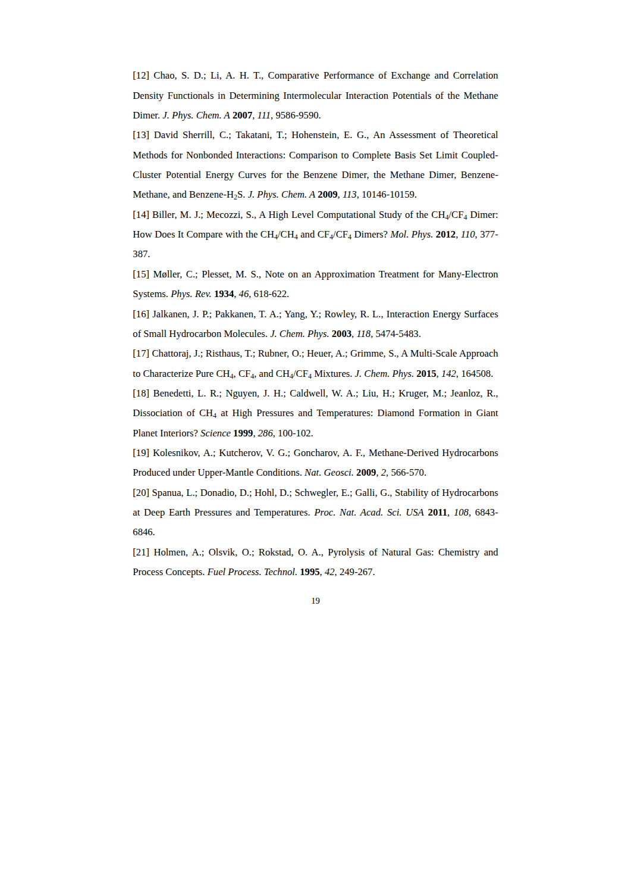[12] Chao, S. D.; Li, A. H. T., Comparative Performance of Exchange and Correlation Density Functionals in Determining Intermolecular Interaction Potentials of the Methane Dimer. J. Phys. Chem. A 2007, 111, 9586-9590.
[13] David Sherrill, C.; Takatani, T.; Hohenstein, E. G., An Assessment of Theoretical Methods for Nonbonded Interactions: Comparison to Complete Basis Set Limit Coupled-Cluster Potential Energy Curves for the Benzene Dimer, the Methane Dimer, Benzene-Methane, and Benzene-H2S. J. Phys. Chem. A 2009, 113, 10146-10159.
[14] Biller, M. J.; Mecozzi, S., A High Level Computational Study of the CH4/CF4 Dimer: How Does It Compare with the CH4/CH4 and CF4/CF4 Dimers? Mol. Phys. 2012, 110, 377-387.
[15] Møller, C.; Plesset, M. S., Note on an Approximation Treatment for Many-Electron Systems. Phys. Rev. 1934, 46, 618-622.
[16] Jalkanen, J. P.; Pakkanen, T. A.; Yang, Y.; Rowley, R. L., Interaction Energy Surfaces of Small Hydrocarbon Molecules. J. Chem. Phys. 2003, 118, 5474-5483.
[17] Chattoraj, J.; Risthaus, T.; Rubner, O.; Heuer, A.; Grimme, S., A Multi-Scale Approach to Characterize Pure CH4, CF4, and CH4/CF4 Mixtures. J. Chem. Phys. 2015, 142, 164508.
[18] Benedetti, L. R.; Nguyen, J. H.; Caldwell, W. A.; Liu, H.; Kruger, M.; Jeanloz, R., Dissociation of CH4 at High Pressures and Temperatures: Diamond Formation in Giant Planet Interiors? Science 1999, 286, 100-102.
[19] Kolesnikov, A.; Kutcherov, V. G.; Goncharov, A. F., Methane-Derived Hydrocarbons Produced under Upper-Mantle Conditions. Nat. Geosci. 2009, 2, 566-570.
[20] Spanua, L.; Donadio, D.; Hohl, D.; Schwegler, E.; Galli, G., Stability of Hydrocarbons at Deep Earth Pressures and Temperatures. Proc. Nat. Acad. Sci. USA 2011, 108, 6843-6846.
[21] Holmen, A.; Olsvik, O.; Rokstad, O. A., Pyrolysis of Natural Gas: Chemistry and Process Concepts. Fuel Process. Technol. 1995, 42, 249-267.
19